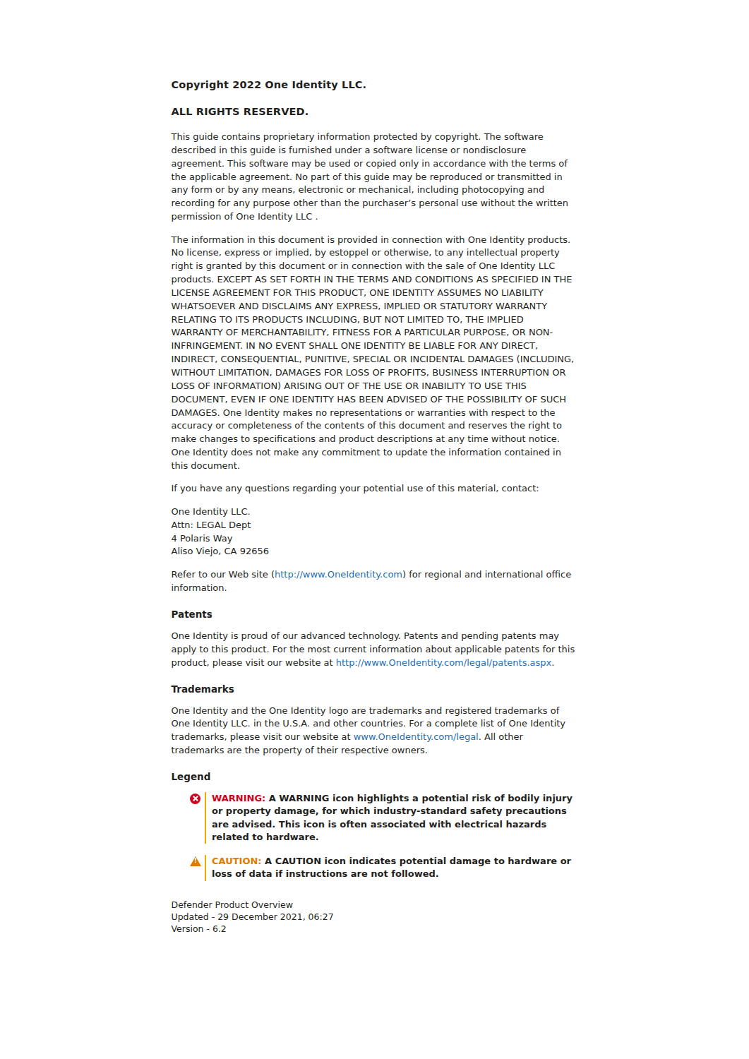Copyright 2022 One Identity LLC.
ALL RIGHTS RESERVED.
This guide contains proprietary information protected by copyright. The software described in this guide is furnished under a software license or nondisclosure agreement. This software may be used or copied only in accordance with the terms of the applicable agreement. No part of this guide may be reproduced or transmitted in any form or by any means, electronic or mechanical, including photocopying and recording for any purpose other than the purchaser’s personal use without the written permission of One Identity LLC .
The information in this document is provided in connection with One Identity products. No license, express or implied, by estoppel or otherwise, to any intellectual property right is granted by this document or in connection with the sale of One Identity LLC products. EXCEPT AS SET FORTH IN THE TERMS AND CONDITIONS AS SPECIFIED IN THE LICENSE AGREEMENT FOR THIS PRODUCT, ONE IDENTITY ASSUMES NO LIABILITY WHATSOEVER AND DISCLAIMS ANY EXPRESS, IMPLIED OR STATUTORY WARRANTY RELATING TO ITS PRODUCTS INCLUDING, BUT NOT LIMITED TO, THE IMPLIED WARRANTY OF MERCHANTABILITY, FITNESS FOR A PARTICULAR PURPOSE, OR NON-INFRINGEMENT. IN NO EVENT SHALL ONE IDENTITY BE LIABLE FOR ANY DIRECT, INDIRECT, CONSEQUENTIAL, PUNITIVE, SPECIAL OR INCIDENTAL DAMAGES (INCLUDING, WITHOUT LIMITATION, DAMAGES FOR LOSS OF PROFITS, BUSINESS INTERRUPTION OR LOSS OF INFORMATION) ARISING OUT OF THE USE OR INABILITY TO USE THIS DOCUMENT, EVEN IF ONE IDENTITY HAS BEEN ADVISED OF THE POSSIBILITY OF SUCH DAMAGES. One Identity makes no representations or warranties with respect to the accuracy or completeness of the contents of this document and reserves the right to make changes to specifications and product descriptions at any time without notice. One Identity does not make any commitment to update the information contained in this document.
If you have any questions regarding your potential use of this material, contact:
One Identity LLC. Attn: LEGAL Dept 4 Polaris Way Aliso Viejo, CA 92656
Refer to our Web site (http://www.OneIdentity.com) for regional and international office information.
Patents
One Identity is proud of our advanced technology. Patents and pending patents may apply to this product. For the most current information about applicable patents for this product, please visit our website at http://www.OneIdentity.com/legal/patents.aspx.
Trademarks
One Identity and the One Identity logo are trademarks and registered trademarks of One Identity LLC. in the U.S.A. and other countries. For a complete list of One Identity trademarks, please visit our website at www.OneIdentity.com/legal. All other trademarks are the property of their respective owners.
Legend
WARNING: A WARNING icon highlights a potential risk of bodily injury or property damage, for which industry-standard safety precautions are advised. This icon is often associated with electrical hazards related to hardware.
CAUTION: A CAUTION icon indicates potential damage to hardware or loss of data if instructions are not followed.
Defender Product Overview Updated - 29 December 2021, 06:27 Version - 6.2